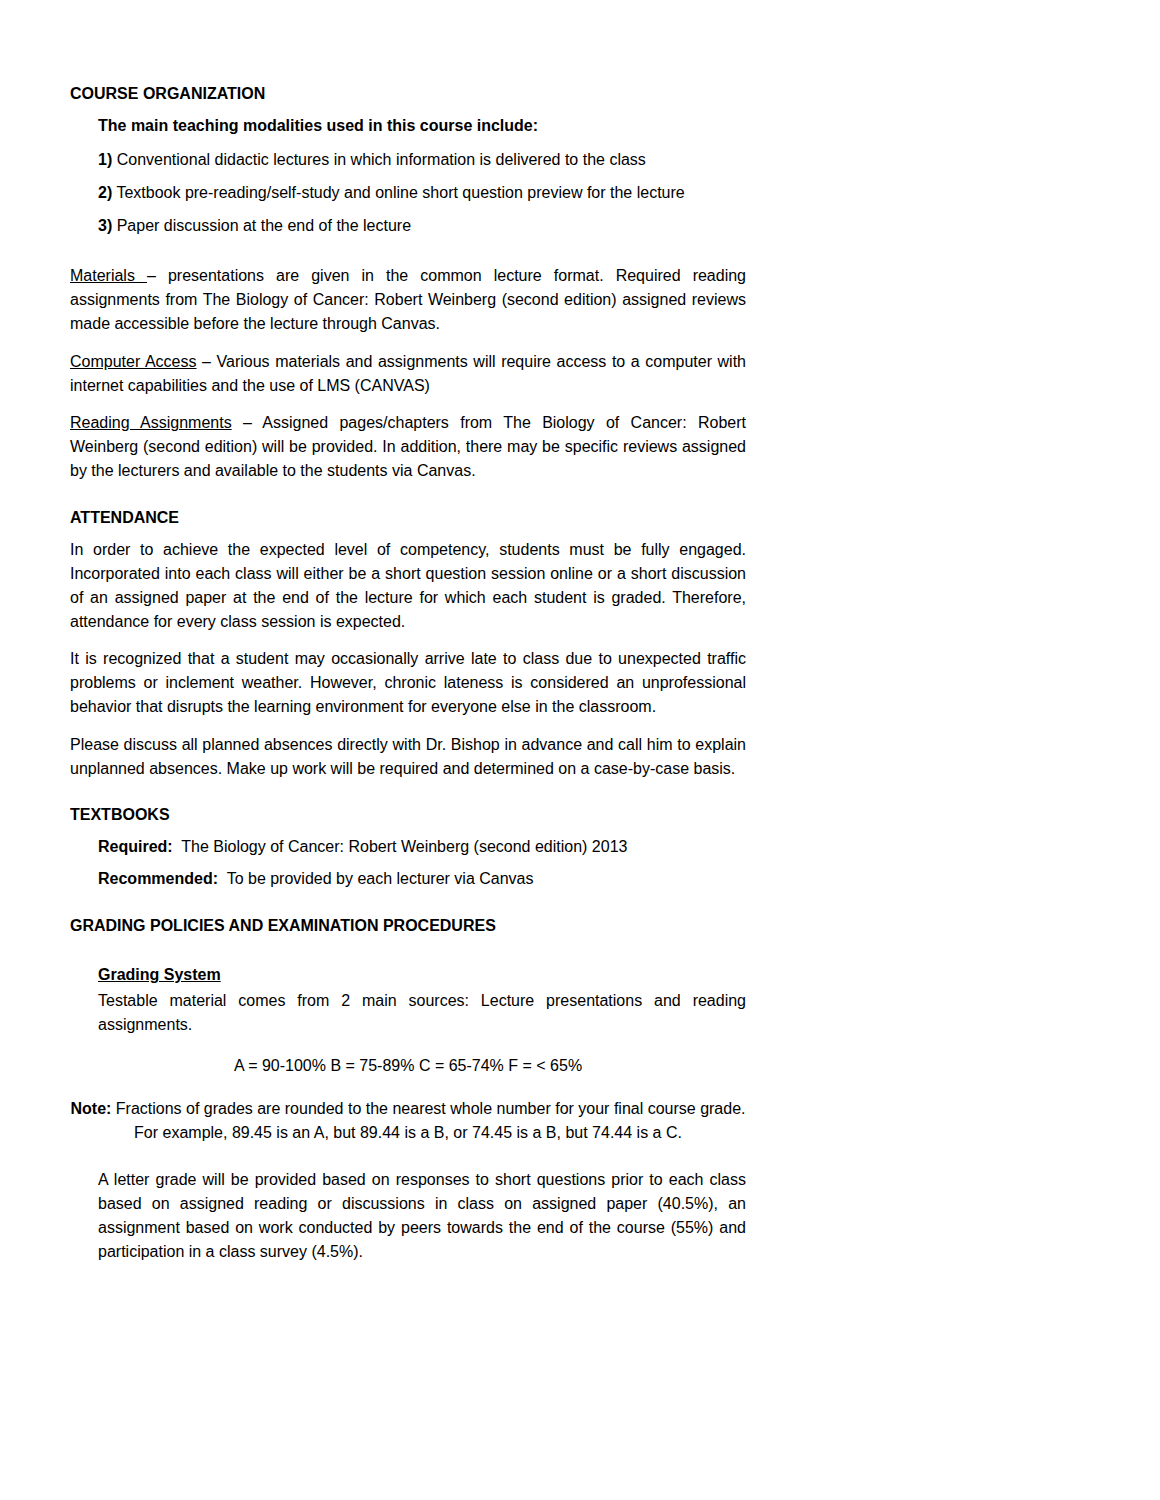COURSE ORGANIZATION
The main teaching modalities used in this course include:
1) Conventional didactic lectures in which information is delivered to the class
2) Textbook pre-reading/self-study and online short question preview for the lecture
3) Paper discussion at the end of the lecture
Materials – presentations are given in the common lecture format. Required reading assignments from The Biology of Cancer: Robert Weinberg (second edition) assigned reviews made accessible before the lecture through Canvas.
Computer Access – Various materials and assignments will require access to a computer with internet capabilities and the use of LMS (CANVAS)
Reading Assignments – Assigned pages/chapters from The Biology of Cancer: Robert Weinberg (second edition) will be provided. In addition, there may be specific reviews assigned by the lecturers and available to the students via Canvas.
ATTENDANCE
In order to achieve the expected level of competency, students must be fully engaged. Incorporated into each class will either be a short question session online or a short discussion of an assigned paper at the end of the lecture for which each student is graded. Therefore, attendance for every class session is expected.
It is recognized that a student may occasionally arrive late to class due to unexpected traffic problems or inclement weather. However, chronic lateness is considered an unprofessional behavior that disrupts the learning environment for everyone else in the classroom.
Please discuss all planned absences directly with Dr. Bishop in advance and call him to explain unplanned absences. Make up work will be required and determined on a case-by-case basis.
TEXTBOOKS
Required: The Biology of Cancer: Robert Weinberg (second edition) 2013
Recommended: To be provided by each lecturer via Canvas
GRADING POLICIES AND EXAMINATION PROCEDURES
Grading System
Testable material comes from 2 main sources: Lecture presentations and reading assignments.
A = 90-100% B = 75-89% C = 65-74% F = < 65%
Note: Fractions of grades are rounded to the nearest whole number for your final course grade. For example, 89.45 is an A, but 89.44 is a B, or 74.45 is a B, but 74.44 is a C.
A letter grade will be provided based on responses to short questions prior to each class based on assigned reading or discussions in class on assigned paper (40.5%), an assignment based on work conducted by peers towards the end of the course (55%) and participation in a class survey (4.5%).